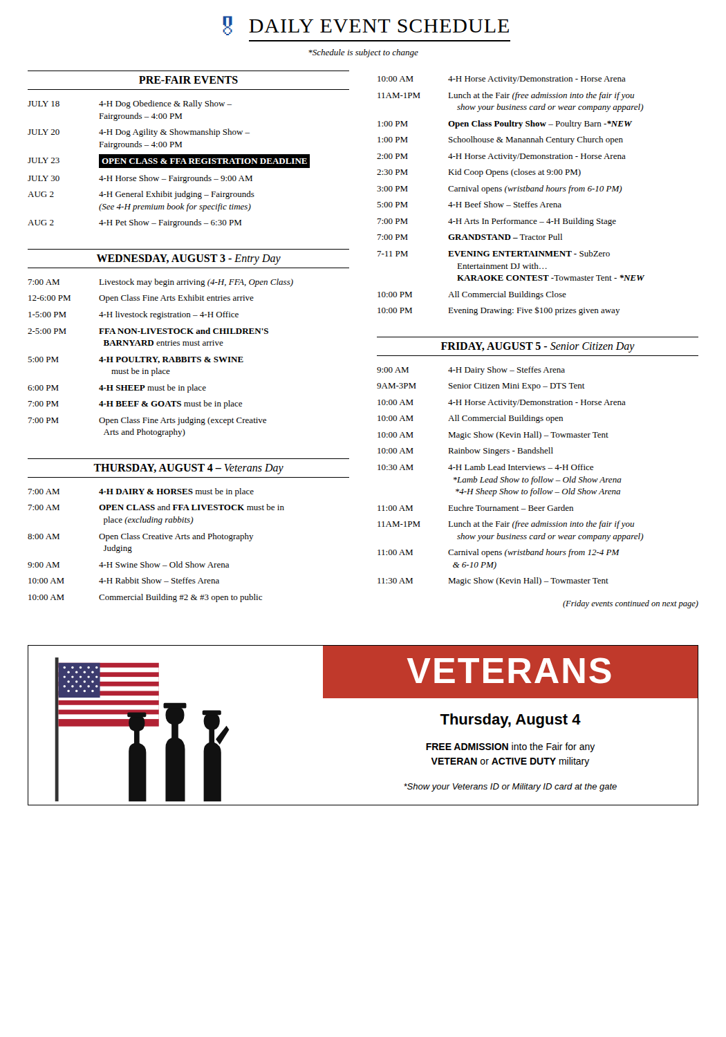🎖
DAILY EVENT SCHEDULE
*Schedule is subject to change
PRE-FAIR EVENTS
| JULY 18 | 4-H Dog Obedience & Rally Show – Fairgrounds – 4:00 PM |
| JULY 20 | 4-H Dog Agility & Showmanship Show – Fairgrounds – 4:00 PM |
| JULY 23 | OPEN CLASS & FFA REGISTRATION DEADLINE |
| JULY 30 | 4-H Horse Show – Fairgrounds – 9:00 AM |
| AUG 2 | 4-H General Exhibit judging – Fairgrounds (See 4-H premium book for specific times) |
| AUG 2 | 4-H Pet Show – Fairgrounds – 6:30 PM |
WEDNESDAY, AUGUST 3 - Entry Day
| 7:00 AM | Livestock may begin arriving (4-H, FFA, Open Class) |
| 12-6:00 PM | Open Class Fine Arts Exhibit entries arrive |
| 1-5:00 PM | 4-H livestock registration – 4-H Office |
| 2-5:00 PM | FFA NON-LIVESTOCK and CHILDREN'S BARNYARD entries must arrive |
| 5:00 PM | 4-H POULTRY, RABBITS & SWINE must be in place |
| 6:00 PM | 4-H SHEEP must be in place |
| 7:00 PM | 4-H BEEF & GOATS must be in place |
| 7:00 PM | Open Class Fine Arts judging (except Creative Arts and Photography) |
THURSDAY, AUGUST 4 – Veterans Day
| 7:00 AM | 4-H DAIRY & HORSES must be in place |
| 7:00 AM | OPEN CLASS and FFA LIVESTOCK must be in place (excluding rabbits) |
| 8:00 AM | Open Class Creative Arts and Photography Judging |
| 9:00 AM | 4-H Swine Show – Old Show Arena |
| 10:00 AM | 4-H Rabbit Show – Steffes Arena |
| 10:00 AM | Commercial Building #2 & #3 open to public |
| 10:00 AM | 4-H Horse Activity/Demonstration - Horse Arena |
| 11AM-1PM | Lunch at the Fair (free admission into the fair if you show your business card or wear company apparel) |
| 1:00 PM | Open Class Poultry Show – Poultry Barn - *NEW |
| 1:00 PM | Schoolhouse & Manannah Century Church open |
| 2:00 PM | 4-H Horse Activity/Demonstration - Horse Arena |
| 2:30 PM | Kid Coop Opens (closes at 9:00 PM) |
| 3:00 PM | Carnival opens (wristband hours from 6-10 PM) |
| 5:00 PM | 4-H Beef Show – Steffes Arena |
| 7:00 PM | 4-H Arts In Performance – 4-H Building Stage |
| 7:00 PM | GRANDSTAND – Tractor Pull |
| 7-11 PM | EVENING ENTERTAINMENT - SubZero Entertainment DJ with… KARAOKE CONTEST -Towmaster Tent - *NEW |
| 10:00 PM | All Commercial Buildings Close |
| 10:00 PM | Evening Drawing: Five $100 prizes given away |
FRIDAY, AUGUST 5 - Senior Citizen Day
| 9:00 AM | 4-H Dairy Show – Steffes Arena |
| 9AM-3PM | Senior Citizen Mini Expo – DTS Tent |
| 10:00 AM | 4-H Horse Activity/Demonstration - Horse Arena |
| 10:00 AM | All Commercial Buildings open |
| 10:00 AM | Magic Show (Kevin Hall) – Towmaster Tent |
| 10:00 AM | Rainbow Singers - Bandshell |
| 10:30 AM | 4-H Lamb Lead Interviews – 4-H Office *Lamb Lead Show to follow – Old Show Arena *4-H Sheep Show to follow – Old Show Arena |
| 11:00 AM | Euchre Tournament – Beer Garden |
| 11AM-1PM | Lunch at the Fair (free admission into the fair if you show your business card or wear company apparel) |
| 11:00 AM | Carnival opens (wristband hours from 12-4 PM & 6-10 PM) |
| 11:30 AM | Magic Show (Kevin Hall) – Towmaster Tent |
(Friday events continued on next page)
VETERANS
Thursday, August 4
FREE ADMISSION into the Fair for any
VETERAN or ACTIVE DUTY military
*Show your Veterans ID or Military ID card at the gate